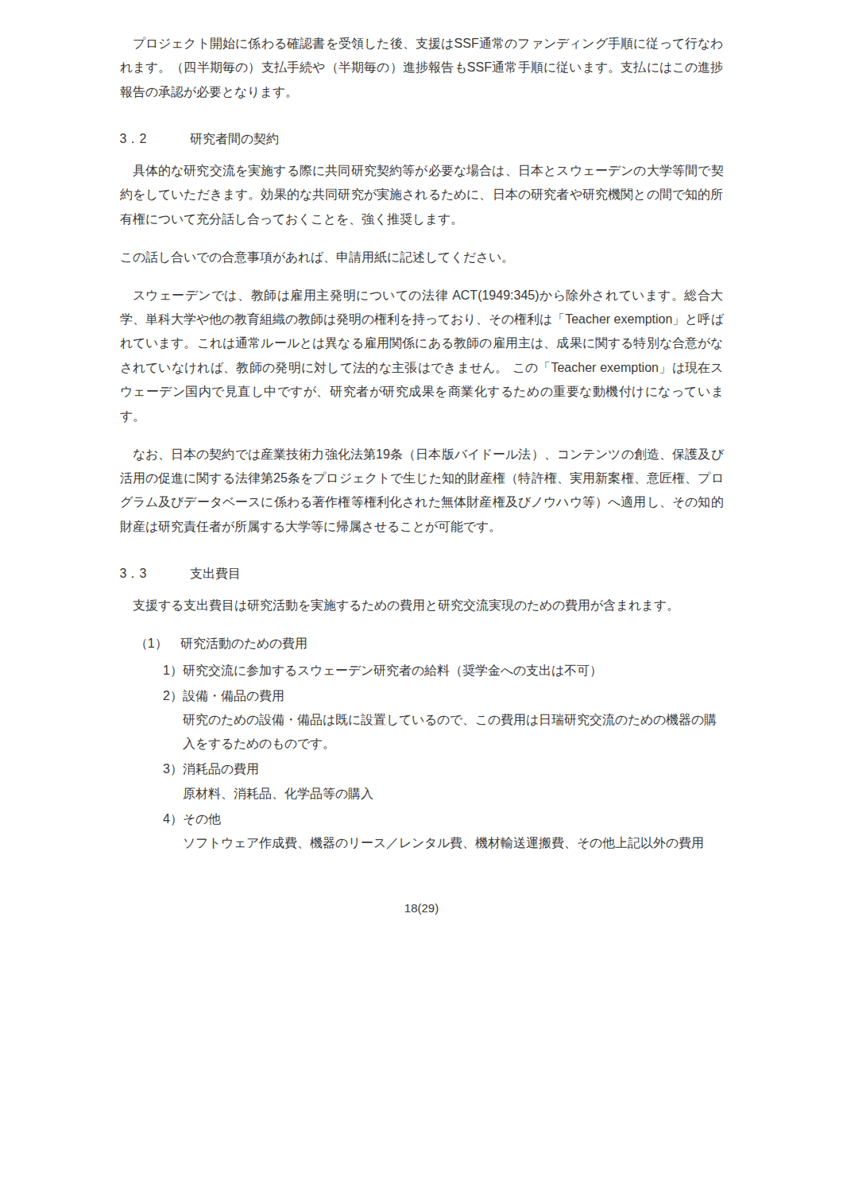プロジェクト開始に係わる確認書を受領した後、支援はSSF通常のファンディング手順に従って行なわれます。（四半期毎の）支払手続や（半期毎の）進捗報告もSSF通常手順に従います。支払にはこの進捗報告の承認が必要となります。
3．2研究者間の契約
具体的な研究交流を実施する際に共同研究契約等が必要な場合は、日本とスウェーデンの大学等間で契約をしていただきます。効果的な共同研究が実施されるために、日本の研究者や研究機関との間で知的所有権について充分話し合っておくことを、強く推奨します。
この話し合いでの合意事項があれば、申請用紙に記述してください。
スウェーデンでは、教師は雇用主発明についての法律 ACT(1949:345)から除外されています。総合大学、単科大学や他の教育組織の教師は発明の権利を持っており、その権利は「Teacher exemption」と呼ばれています。これは通常ルールとは異なる雇用関係にある教師の雇用主は、成果に関する特別な合意がなされていなければ、教師の発明に対して法的な主張はできません。 この「Teacher exemption」は現在スウェーデン国内で見直し中ですが、研究者が研究成果を商業化するための重要な動機付けになっています。
なお、日本の契約では産業技術力強化法第19条（日本版バイドール法）、コンテンツの創造、保護及び活用の促進に関する法律第25条をプロジェクトで生じた知的財産権（特許権、実用新案権、意匠権、プログラム及びデータベースに係わる著作権等権利化された無体財産権及びノウハウ等）へ適用し、その知的財産は研究責任者が所属する大学等に帰属させることが可能です。
3．3支出費目
支援する支出費目は研究活動を実施するための費用と研究交流実現のための費用が含まれます。
（1）　研究活動のための費用
1）研究交流に参加するスウェーデン研究者の給料（奨学金への支出は不可）
2）設備・備品の費用 研究のための設備・備品は既に設置しているので、この費用は日瑞研究交流のための機器の購入をするためのものです。
3）消耗品の費用 原材料、消耗品、化学品等の購入
4）その他 ソフトウェア作成費、機器のリース／レンタル費、機材輸送運搬費、その他上記以外の費用
18(29)